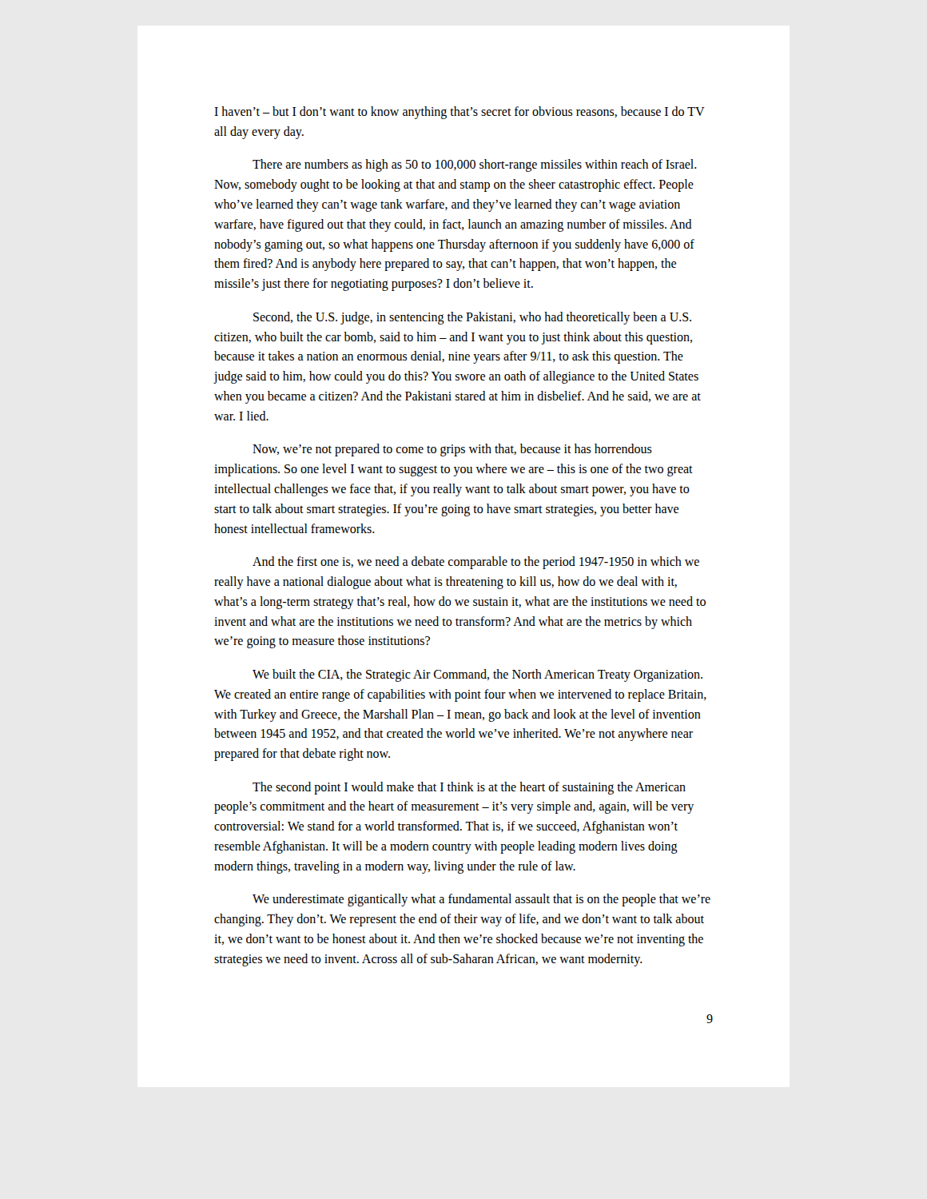I haven’t – but I don’t want to know anything that’s secret for obvious reasons, because I do TV all day every day.
There are numbers as high as 50 to 100,000 short-range missiles within reach of Israel. Now, somebody ought to be looking at that and stamp on the sheer catastrophic effect. People who’ve learned they can’t wage tank warfare, and they’ve learned they can’t wage aviation warfare, have figured out that they could, in fact, launch an amazing number of missiles. And nobody’s gaming out, so what happens one Thursday afternoon if you suddenly have 6,000 of them fired? And is anybody here prepared to say, that can’t happen, that won’t happen, the missile’s just there for negotiating purposes? I don’t believe it.
Second, the U.S. judge, in sentencing the Pakistani, who had theoretically been a U.S. citizen, who built the car bomb, said to him – and I want you to just think about this question, because it takes a nation an enormous denial, nine years after 9/11, to ask this question. The judge said to him, how could you do this? You swore an oath of allegiance to the United States when you became a citizen? And the Pakistani stared at him in disbelief. And he said, we are at war. I lied.
Now, we’re not prepared to come to grips with that, because it has horrendous implications. So one level I want to suggest to you where we are – this is one of the two great intellectual challenges we face that, if you really want to talk about smart power, you have to start to talk about smart strategies. If you’re going to have smart strategies, you better have honest intellectual frameworks.
And the first one is, we need a debate comparable to the period 1947-1950 in which we really have a national dialogue about what is threatening to kill us, how do we deal with it, what’s a long-term strategy that’s real, how do we sustain it, what are the institutions we need to invent and what are the institutions we need to transform? And what are the metrics by which we’re going to measure those institutions?
We built the CIA, the Strategic Air Command, the North American Treaty Organization. We created an entire range of capabilities with point four when we intervened to replace Britain, with Turkey and Greece, the Marshall Plan – I mean, go back and look at the level of invention between 1945 and 1952, and that created the world we’ve inherited. We’re not anywhere near prepared for that debate right now.
The second point I would make that I think is at the heart of sustaining the American people’s commitment and the heart of measurement – it’s very simple and, again, will be very controversial: We stand for a world transformed. That is, if we succeed, Afghanistan won’t resemble Afghanistan. It will be a modern country with people leading modern lives doing modern things, traveling in a modern way, living under the rule of law.
We underestimate gigantically what a fundamental assault that is on the people that we’re changing. They don’t. We represent the end of their way of life, and we don’t want to talk about it, we don’t want to be honest about it. And then we’re shocked because we’re not inventing the strategies we need to invent. Across all of sub-Saharan African, we want modernity.
9